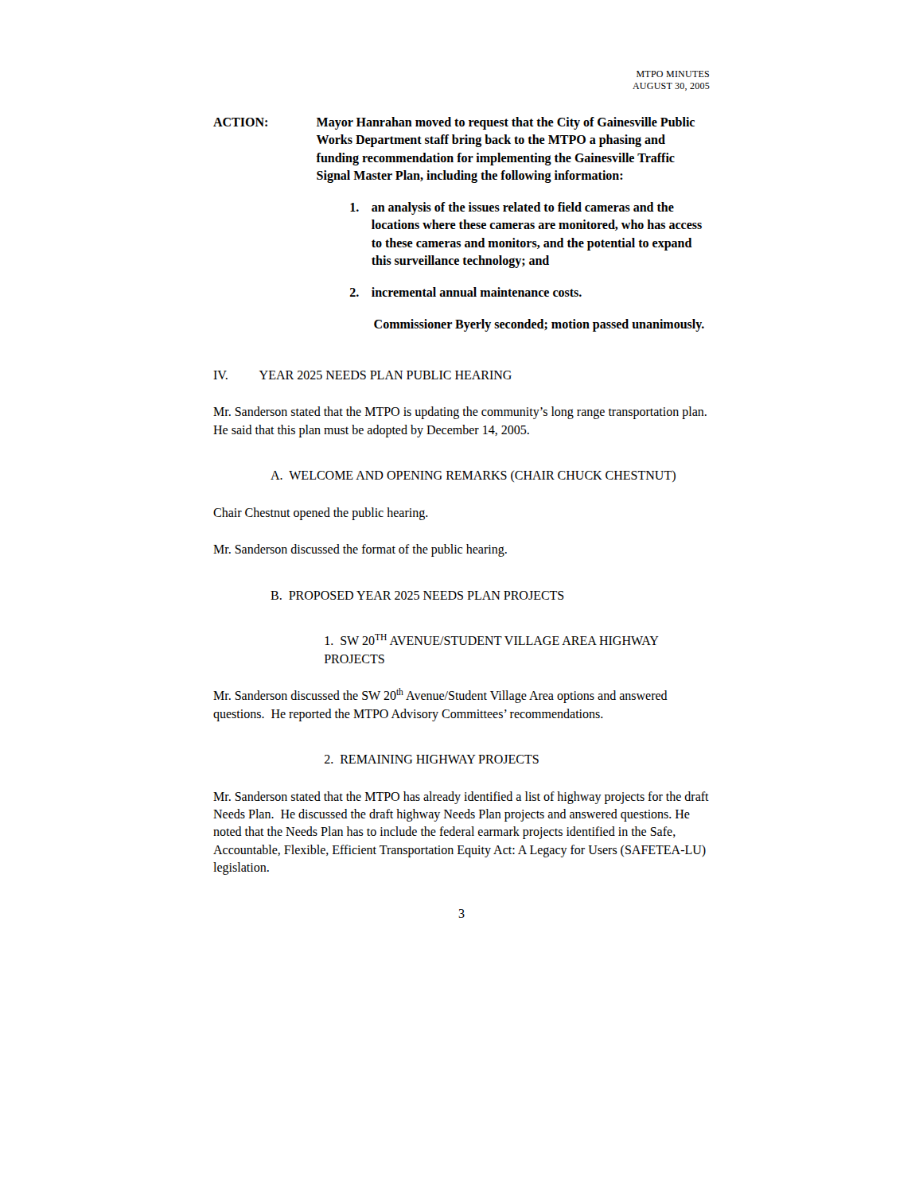MTPO MINUTES
AUGUST 30, 2005
ACTION:
Mayor Hanrahan moved to request that the City of Gainesville Public Works Department staff bring back to the MTPO a phasing and funding recommendation for implementing the Gainesville Traffic Signal Master Plan, including the following information:
an analysis of the issues related to field cameras and the locations where these cameras are monitored, who has access to these cameras and monitors, and the potential to expand this surveillance technology; and
incremental annual maintenance costs.
Commissioner Byerly seconded; motion passed unanimously.
IV. YEAR 2025 NEEDS PLAN PUBLIC HEARING
Mr. Sanderson stated that the MTPO is updating the community’s long range transportation plan. He said that this plan must be adopted by December 14, 2005.
A. WELCOME AND OPENING REMARKS (CHAIR CHUCK CHESTNUT)
Chair Chestnut opened the public hearing.
Mr. Sanderson discussed the format of the public hearing.
B. PROPOSED YEAR 2025 NEEDS PLAN PROJECTS
1. SW 20TH AVENUE/STUDENT VILLAGE AREA HIGHWAY PROJECTS
Mr. Sanderson discussed the SW 20th Avenue/Student Village Area options and answered questions. He reported the MTPO Advisory Committees’ recommendations.
2. REMAINING HIGHWAY PROJECTS
Mr. Sanderson stated that the MTPO has already identified a list of highway projects for the draft Needs Plan. He discussed the draft highway Needs Plan projects and answered questions. He noted that the Needs Plan has to include the federal earmark projects identified in the Safe, Accountable, Flexible, Efficient Transportation Equity Act: A Legacy for Users (SAFETEA-LU) legislation.
3